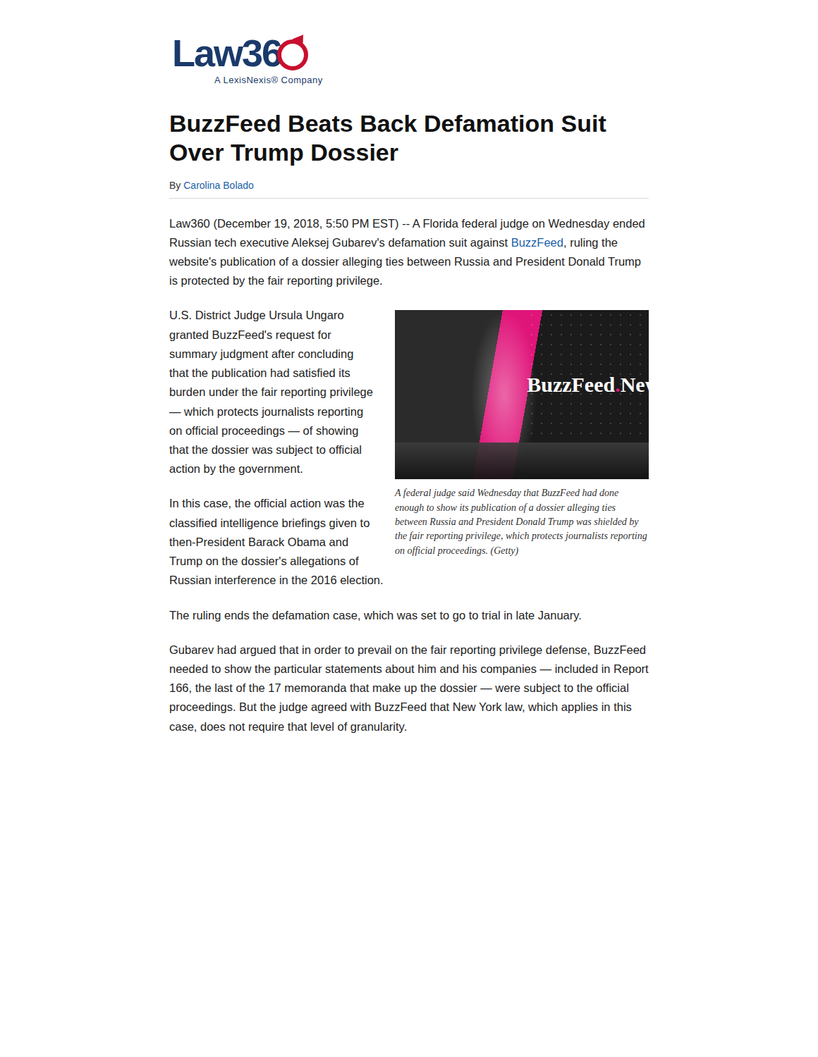Law36
A LexisNexis® Company
BuzzFeed Beats Back Defamation Suit Over Trump Dossier
By Carolina Bolado
Law360 (December 19, 2018, 5:50 PM EST) -- A Florida federal judge on Wednesday ended Russian tech executive Aleksej Gubarev's defamation suit against BuzzFeed, ruling the website's publication of a dossier alleging ties between Russia and President Donald Trump is protected by the fair reporting privilege.
BuzzFeed. News
A federal judge said Wednesday that BuzzFeed had done enough to show its publication of a dossier alleging ties between Russia and President Donald Trump was shielded by the fair reporting privilege, which protects journalists reporting on official proceedings. (Getty)
U.S. District Judge Ursula Ungaro granted BuzzFeed's request for summary judgment after concluding that the publication had satisfied its burden under the fair reporting privilege — which protects journalists reporting on official proceedings — of showing that the dossier was subject to official action by the government.
In this case, the official action was the classified intelligence briefings given to then-President Barack Obama and Trump on the dossier's allegations of Russian interference in the 2016 election.
The ruling ends the defamation case, which was set to go to trial in late January.
Gubarev had argued that in order to prevail on the fair reporting privilege defense, BuzzFeed needed to show the particular statements about him and his companies — included in Report 166, the last of the 17 memoranda that make up the dossier — were subject to the official proceedings. But the judge agreed with BuzzFeed that New York law, which applies in this case, does not require that level of granularity.